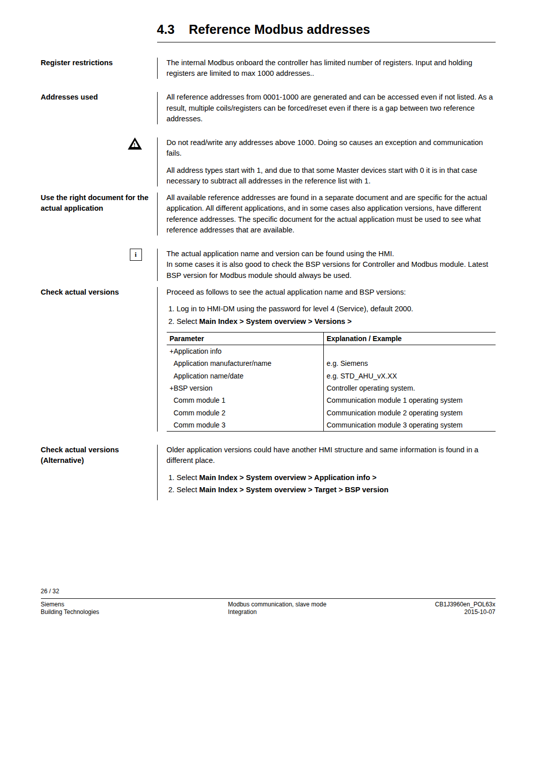4.3 Reference Modbus addresses
Register restrictions
The internal Modbus onboard the controller has limited number of registers. Input and holding registers are limited to max 1000 addresses..
Addresses used
All reference addresses from 0001-1000 are generated and can be accessed even if not listed. As a result, multiple coils/registers can be forced/reset even if there is a gap between two reference addresses.
!
Do not read/write any addresses above 1000. Doing so causes an exception and communication fails.
All address types start with 1, and due to that some Master devices start with 0 it is in that case necessary to subtract all addresses in the reference list with 1.
Use the right document for the actual application
All available reference addresses are found in a separate document and are specific for the actual application. All different applications, and in some cases also application versions, have different reference addresses. The specific document for the actual application must be used to see what reference addresses that are available.
i
The actual application name and version can be found using the HMI.
In some cases it is also good to check the BSP versions for Controller and Modbus module. Latest BSP version for Modbus module should always be used.
Check actual versions
Proceed as follows to see the actual application name and BSP versions:
Log in to HMI-DM using the password for level 4 (Service), default 2000.
Select Main Index > System overview > Versions >
| Parameter | Explanation / Example |
| --- | --- |
| +Application info | |
| Application manufacturer/name | e.g. Siemens |
| Application name/date | e.g. STD_AHU_vX.XX |
| +BSP version | Controller operating system. |
| Comm module 1 | Communication module 1 operating system |
| Comm module 2 | Communication module 2 operating system |
| Comm module 3 | Communication module 3 operating system |
Check actual versions (Alternative)
Older application versions could have another HMI structure and same information is found in a different place.
Select Main Index > System overview > Application info >
Select Main Index > System overview > Target > BSP version
26 / 32
Siemens
Building Technologies
Modbus communication, slave mode
Integration
CB1J3960en_POL63x
2015-10-07